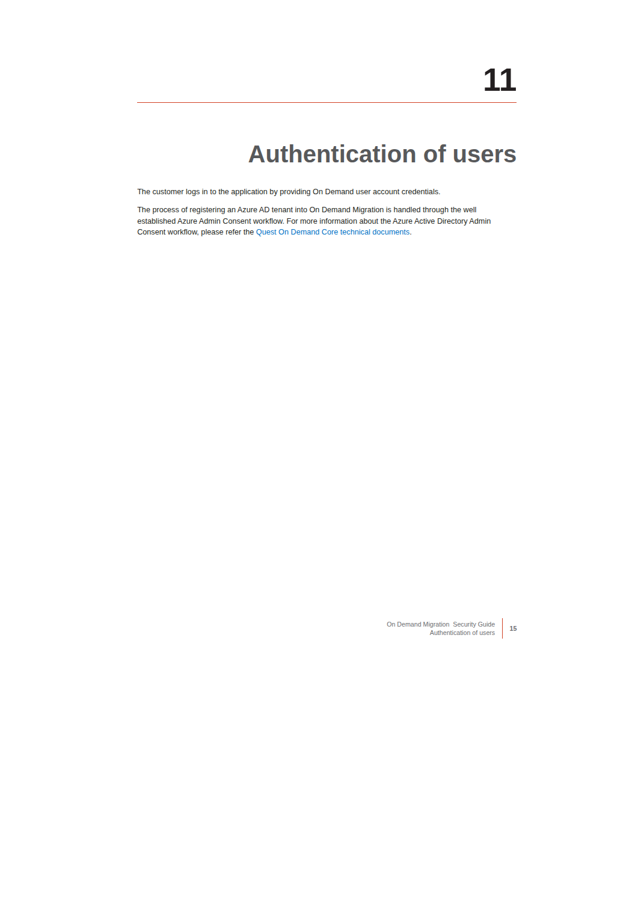11
Authentication of users
The customer logs in to the application by providing On Demand user account credentials.
The process of registering an Azure AD tenant into On Demand Migration is handled through the well established Azure Admin Consent workflow. For more information about the Azure Active Directory Admin Consent workflow, please refer the Quest On Demand Core technical documents.
On Demand Migration Security Guide
Authentication of users
15